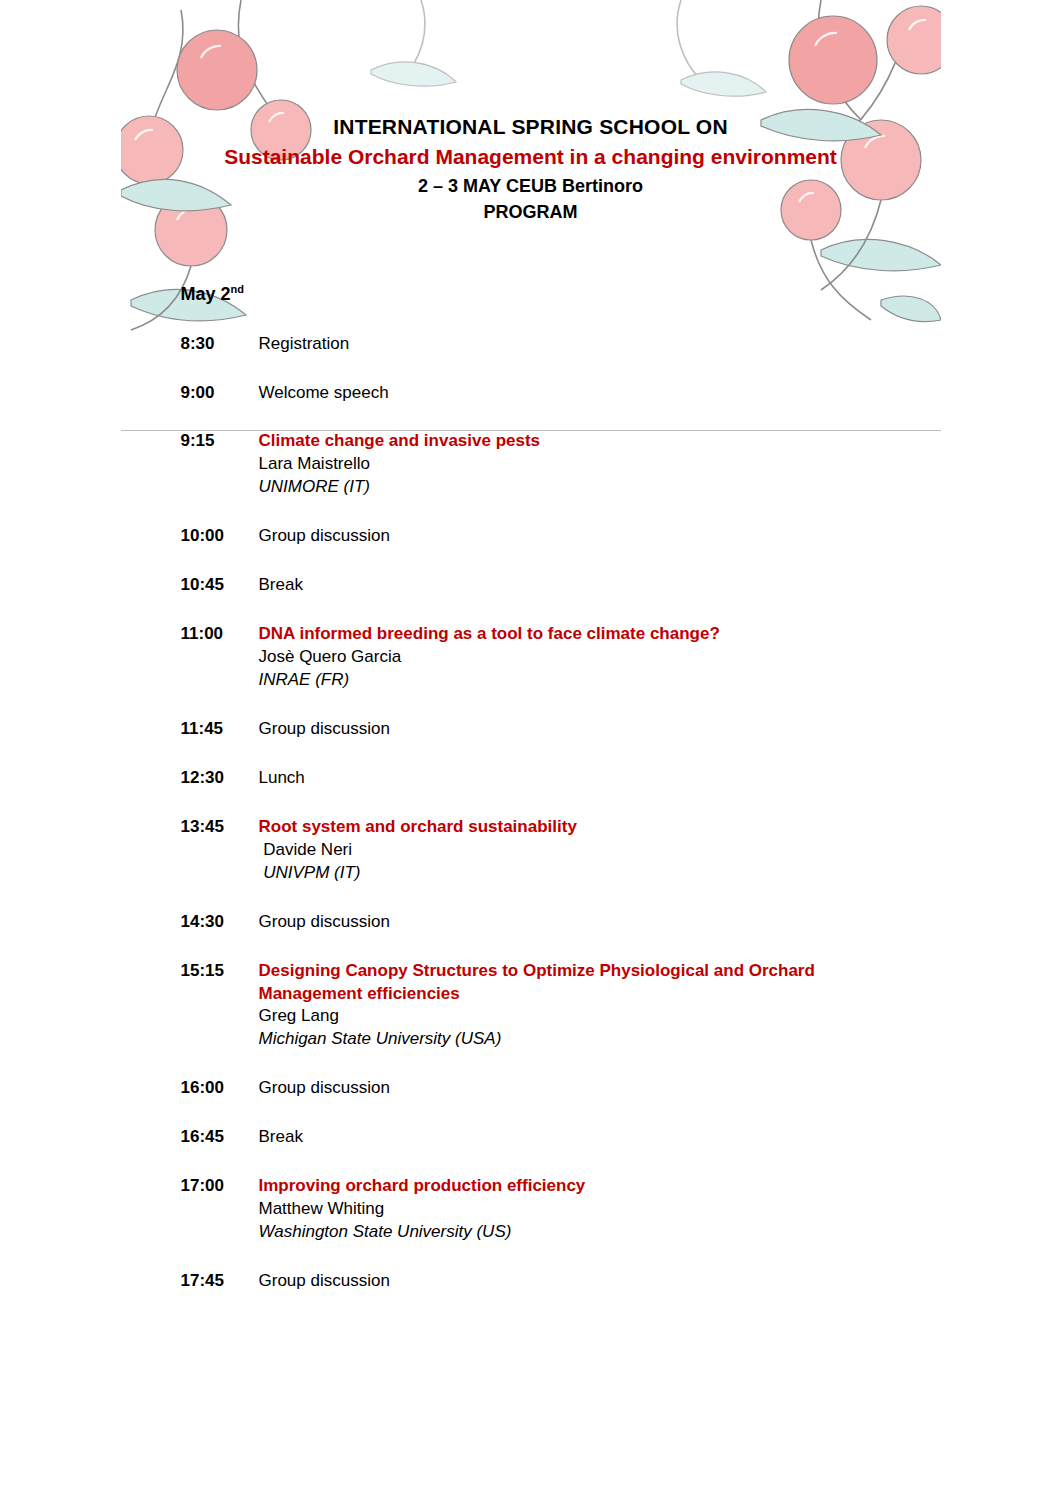INTERNATIONAL SPRING SCHOOL ON
Sustainable Orchard Management in a changing environment
2 – 3 MAY CEUB Bertinoro
PROGRAM
May 2nd
| 8:30 | Registration |
| 9:00 | Welcome speech |
| 9:15 | Climate change and invasive pests Lara Maistrello UNIMORE (IT) |
| 10:00 | Group discussion |
| 10:45 | Break |
| 11:00 | DNA informed breeding as a tool to face climate change? Josè Quero Garcia INRAE (FR) |
| 11:45 | Group discussion |
| 12:30 | Lunch |
| 13:45 | Root system and orchard sustainability Davide Neri UNIVPM (IT) |
| 14:30 | Group discussion |
| 15:15 | Designing Canopy Structures to Optimize Physiological and Orchard Management efficiencies Greg Lang Michigan State University (USA) |
| 16:00 | Group discussion |
| 16:45 | Break |
| 17:00 | Improving orchard production efficiency Matthew Whiting Washington State University (US) |
| 17:45 | Group discussion |